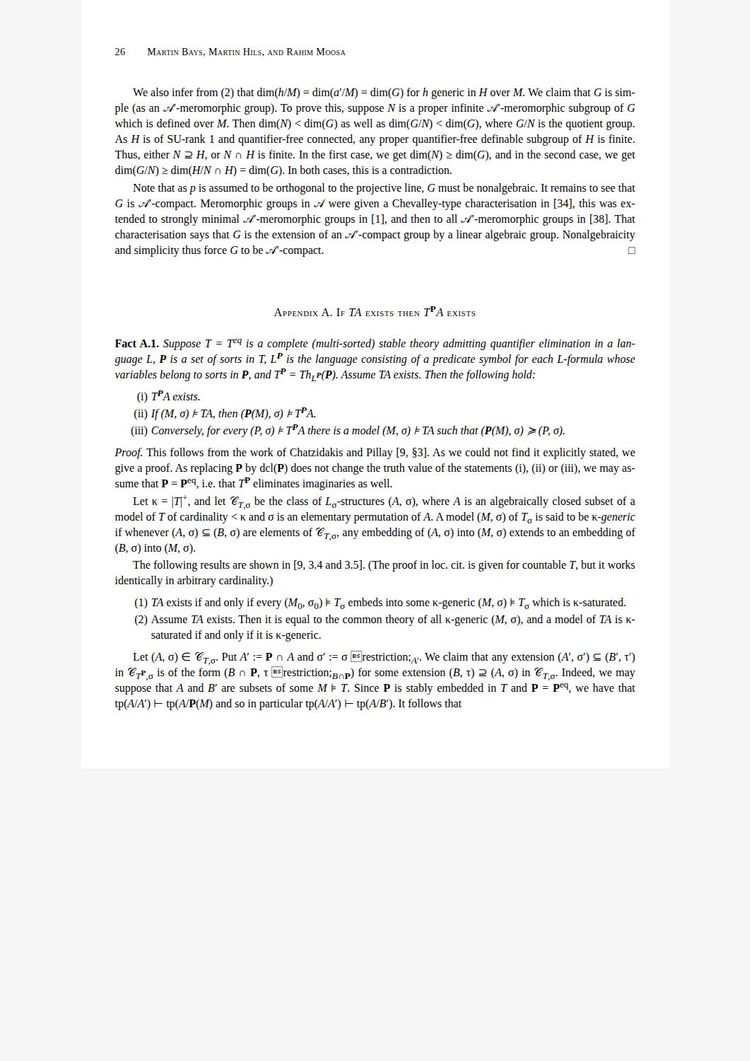26 Martin Bays, Martin Hils, and Rahim Moosa
We also infer from (2) that dim(h/M) = dim(a′/M) = dim(G) for h generic in H over M. We claim that G is simple (as an 𝒜′-meromorphic group). To prove this, suppose N is a proper infinite 𝒜′-meromorphic subgroup of G which is defined over M. Then dim(N) < dim(G) as well as dim(G/N) < dim(G), where G/N is the quotient group. As H is of SU-rank 1 and quantifier-free connected, any proper quantifier-free definable subgroup of H is finite. Thus, either N ⊇ H, or N ∩ H is finite. In the first case, we get dim(N) ≥ dim(G), and in the second case, we get dim(G/N) ≥ dim(H/N ∩ H) = dim(G). In both cases, this is a contradiction.
Note that as p is assumed to be orthogonal to the projective line, G must be nonalgebraic. It remains to see that G is 𝒜′-compact. Meromorphic groups in 𝒜 were given a Chevalley-type characterisation in [34], this was extended to strongly minimal 𝒜′-meromorphic groups in [1], and then to all 𝒜′-meromorphic groups in [38]. That characterisation says that G is the extension of an 𝒜′-compact group by a linear algebraic group. Nonalgebraicity and simplicity thus force G to be 𝒜′-compact. □
Appendix A. If TA exists then TPA exists
Fact A.1. Suppose T = Teq is a complete (multi-sorted) stable theory admitting quantifier elimination in a language L, P is a set of sorts in T, LP is the language consisting of a predicate symbol for each L-formula whose variables belong to sorts in P, and TP = ThLP(P). Assume TA exists. Then the following hold:
TPA exists.
If (M, σ) ⊧ TA, then (P(M), σ) ⊧ TPA.
Conversely, for every (P, σ) ⊧ TPA there is a model (M, σ) ⊧ TA such that (P(M), σ) ≽ (P, σ).
Proof. This follows from the work of Chatzidakis and Pillay [9, §3]. As we could not find it explicitly stated, we give a proof. As replacing P by dcl(P) does not change the truth value of the statements (i), (ii) or (iii), we may assume that P = Peq, i.e. that TP eliminates imaginaries as well.
Let κ = |T|+, and let 𝒞T,σ be the class of Lσ-structures (A, σ), where A is an algebraically closed subset of a model of T of cardinality < κ and σ is an elementary permutation of A. A model (M, σ) of Tσ is said to be κ-generic if whenever (A, σ) ⊆ (B, σ) are elements of 𝒞T,σ, any embedding of (A, σ) into (M, σ) extends to an embedding of (B, σ) into (M, σ).
The following results are shown in [9, 3.4 and 3.5]. (The proof in loc. cit. is given for countable T, but it works identically in arbitrary cardinality.)
TA exists if and only if every (M0, σ0) ⊧ Tσ embeds into some κ-generic (M, σ) ⊧ Tσ which is κ-saturated.
Assume TA exists. Then it is equal to the common theory of all κ-generic (M, σ), and a model of TA is κ-saturated if and only if it is κ-generic.
Let (A, σ) ∈ 𝒞T,σ. Put A′ := P ∩ A and σ′ := σ restriction;A′. We claim that any extension (A′, σ′) ⊆ (B′, τ′) in 𝒞TP,σ is of the form (B ∩ P, τ restriction;B∩P) for some extension (B, τ) ⊇ (A, σ) in 𝒞T,σ. Indeed, we may suppose that A and B′ are subsets of some M ⊧ T. Since P is stably embedded in T and P = Peq, we have that tp(A/A′) ⊢ tp(A/P(M) and so in particular tp(A/A′) ⊢ tp(A/B′). It follows that